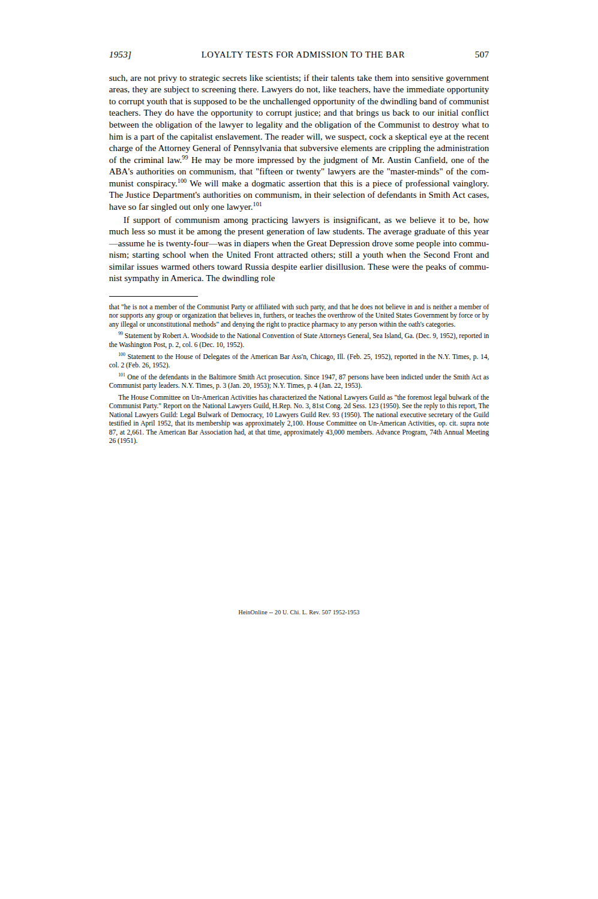1953] Loyalty Tests for Admission to the Bar 507
such, are not privy to strategic secrets like scientists; if their talents take them into sensitive government areas, they are subject to screening there. Lawyers do not, like teachers, have the immediate opportunity to corrupt youth that is supposed to be the unchallenged opportunity of the dwindling band of communist teachers. They do have the opportunity to corrupt justice; and that brings us back to our initial conflict between the obligation of the lawyer to legality and the obligation of the Communist to destroy what to him is a part of the capitalist enslavement. The reader will, we suspect, cock a skeptical eye at the recent charge of the Attorney General of Pennsylvania that subversive elements are crippling the administration of the criminal law.99 He may be more impressed by the judgment of Mr. Austin Canfield, one of the ABA's authorities on communism, that "fifteen or twenty" lawyers are the "master-minds" of the communist conspiracy.100 We will make a dogmatic assertion that this is a piece of professional vainglory. The Justice Department's authorities on communism, in their selection of defendants in Smith Act cases, have so far singled out only one lawyer.101
If support of communism among practicing lawyers is insignificant, as we believe it to be, how much less so must it be among the present generation of law students. The average graduate of this year—assume he is twenty-four—was in diapers when the Great Depression drove some people into communism; starting school when the United Front attracted others; still a youth when the Second Front and similar issues warmed others toward Russia despite earlier disillusion. These were the peaks of communist sympathy in America. The dwindling role
that "he is not a member of the Communist Party or affiliated with such party, and that he does not believe in and is neither a member of nor supports any group or organization that believes in, furthers, or teaches the overthrow of the United States Government by force or by any illegal or unconstitutional methods" and denying the right to practice pharmacy to any person within the oath's categories.
99 Statement by Robert A. Woodside to the National Convention of State Attorneys General, Sea Island, Ga. (Dec. 9, 1952), reported in the Washington Post, p. 2, col. 6 (Dec. 10, 1952).
100 Statement to the House of Delegates of the American Bar Ass'n, Chicago, Ill. (Feb. 25, 1952), reported in the N.Y. Times, p. 14, col. 2 (Feb. 26, 1952).
101 One of the defendants in the Baltimore Smith Act prosecution. Since 1947, 87 persons have been indicted under the Smith Act as Communist party leaders. N.Y. Times, p. 3 (Jan. 20, 1953); N.Y. Times, p. 4 (Jan. 22, 1953).
The House Committee on Un-American Activities has characterized the National Lawyers Guild as "the foremost legal bulwark of the Communist Party." Report on the National Lawyers Guild, H.Rep. No. 3, 81st Cong. 2d Sess. 123 (1950). See the reply to this report, The National Lawyers Guild: Legal Bulwark of Democracy, 10 Lawyers Guild Rev. 93 (1950). The national executive secretary of the Guild testified in April 1952, that its membership was approximately 2,100. House Committee on Un-American Activities, op. cit. supra note 87, at 2,661. The American Bar Association had, at that time, approximately 43,000 members. Advance Program, 74th Annual Meeting 26 (1951).
HeinOnline -- 20 U. Chi. L. Rev. 507 1952-1953